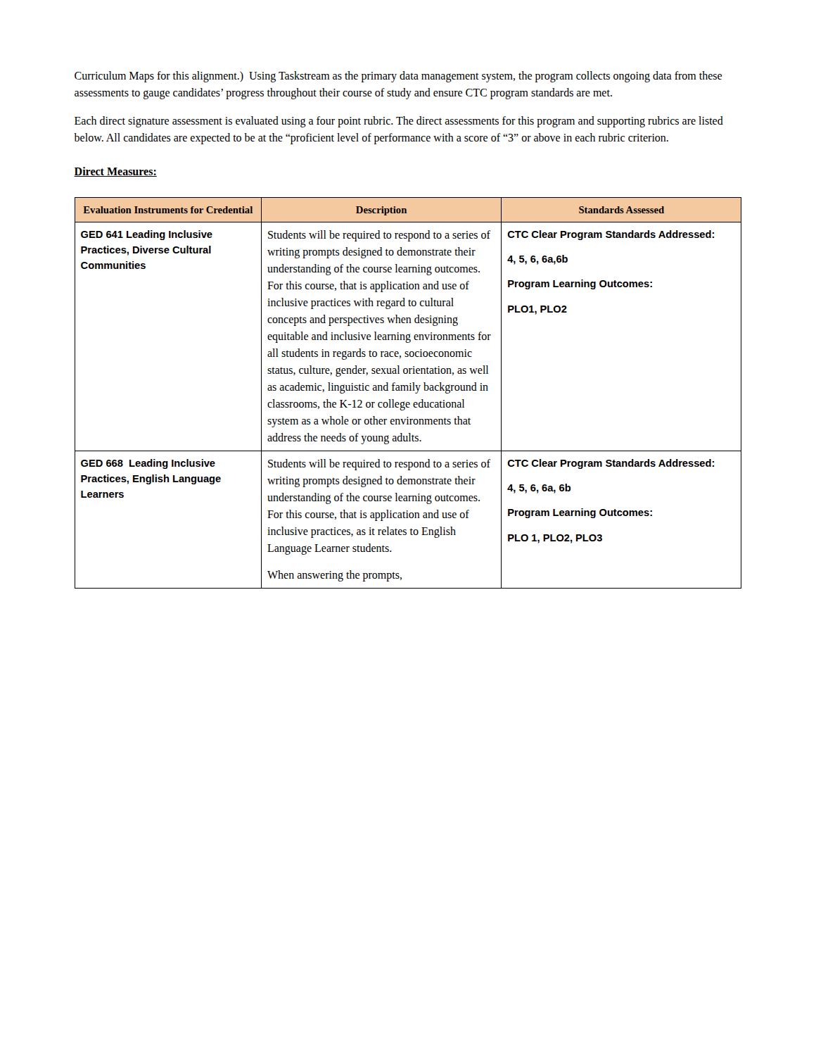Curriculum Maps for this alignment.) Using Taskstream as the primary data management system, the program collects ongoing data from these assessments to gauge candidates’ progress throughout their course of study and ensure CTC program standards are met.
Each direct signature assessment is evaluated using a four point rubric. The direct assessments for this program and supporting rubrics are listed below. All candidates are expected to be at the “proficient level of performance with a score of “3” or above in each rubric criterion.
Direct Measures:
| Evaluation Instruments for Credential | Description | Standards Assessed |
| --- | --- | --- |
| GED 641 Leading Inclusive Practices, Diverse Cultural Communities | Students will be required to respond to a series of writing prompts designed to demonstrate their understanding of the course learning outcomes. For this course, that is application and use of inclusive practices with regard to cultural concepts and perspectives when designing equitable and inclusive learning environments for all students in regards to race, socioeconomic status, culture, gender, sexual orientation, as well as academic, linguistic and family background in classrooms, the K-12 or college educational system as a whole or other environments that address the needs of young adults. | CTC Clear Program Standards Addressed: 4, 5, 6, 6a,6b Program Learning Outcomes: PLO1, PLO2 |
| GED 668 Leading Inclusive Practices, English Language Learners | Students will be required to respond to a series of writing prompts designed to demonstrate their understanding of the course learning outcomes. For this course, that is application and use of inclusive practices, as it relates to English Language Learner students. When answering the prompts, | CTC Clear Program Standards Addressed: 4, 5, 6, 6a, 6b Program Learning Outcomes: PLO 1, PLO2, PLO3 |